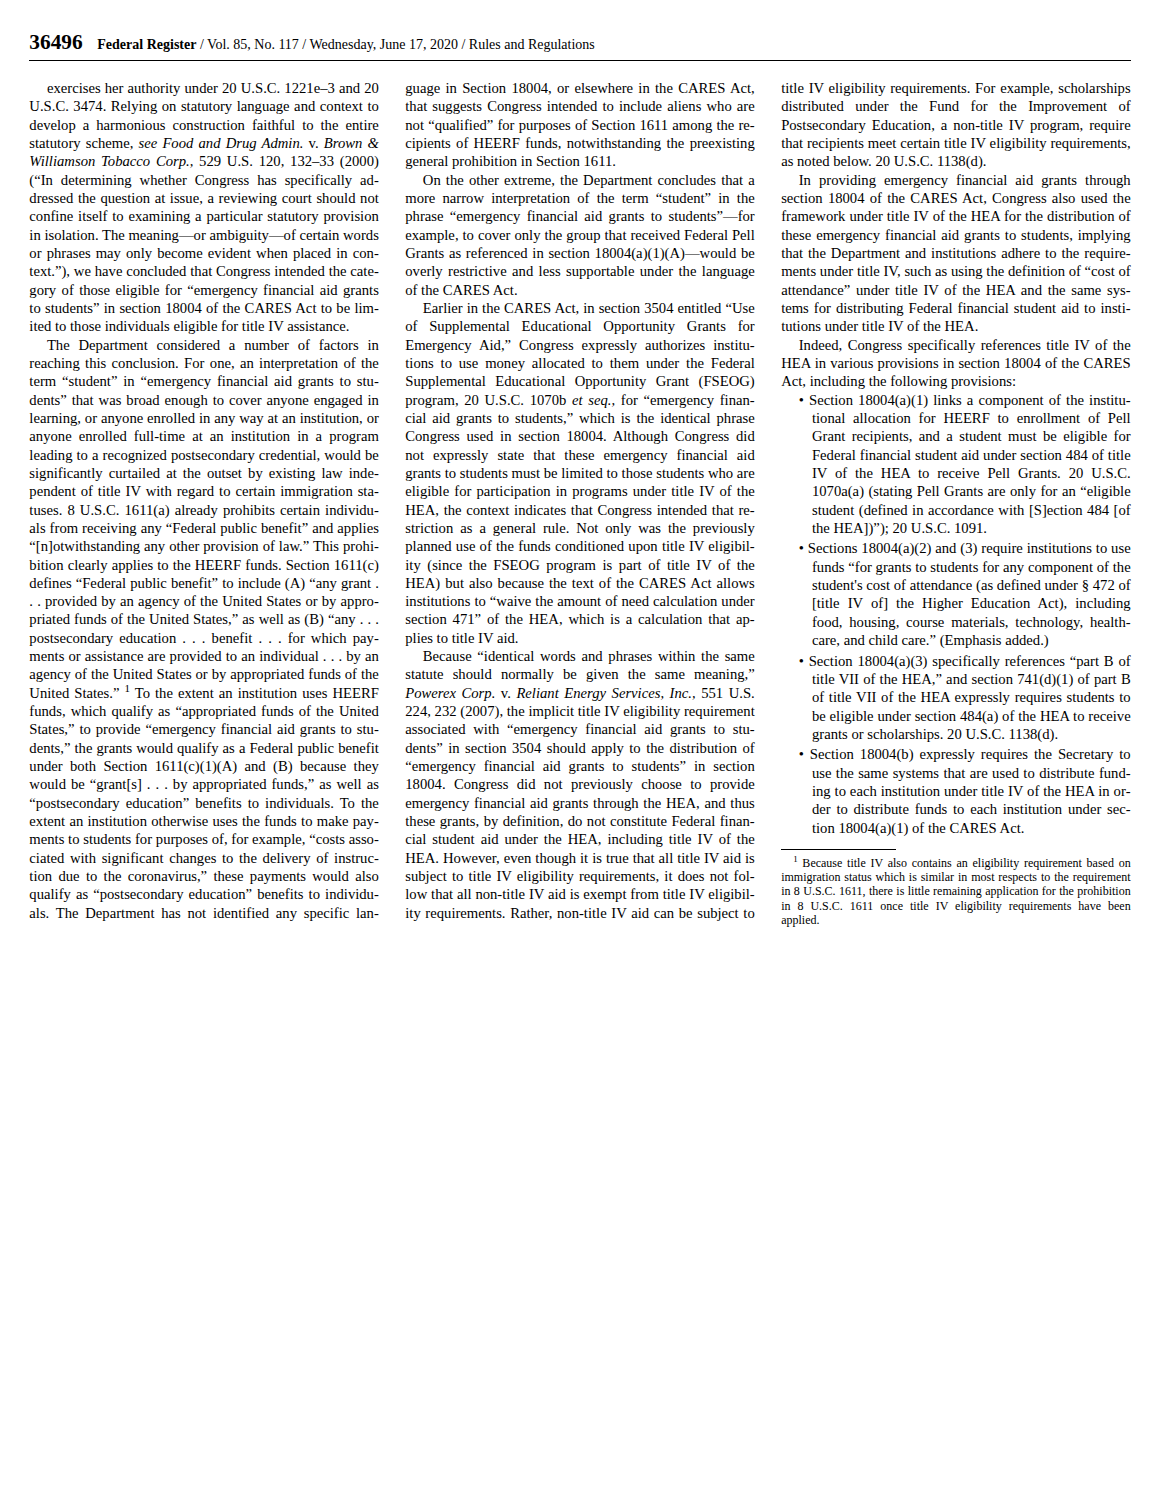36496 Federal Register / Vol. 85, No. 117 / Wednesday, June 17, 2020 / Rules and Regulations
exercises her authority under 20 U.S.C. 1221e–3 and 20 U.S.C. 3474. Relying on statutory language and context to develop a harmonious construction faithful to the entire statutory scheme, see Food and Drug Admin. v. Brown & Williamson Tobacco Corp., 529 U.S. 120, 132–33 (2000) (“In determining whether Congress has specifically addressed the question at issue, a reviewing court should not confine itself to examining a particular statutory provision in isolation. The meaning—or ambiguity—of certain words or phrases may only become evident when placed in context.”), we have concluded that Congress intended the category of those eligible for “emergency financial aid grants to students” in section 18004 of the CARES Act to be limited to those individuals eligible for title IV assistance.
The Department considered a number of factors in reaching this conclusion. For one, an interpretation of the term “student” in “emergency financial aid grants to students” that was broad enough to cover anyone engaged in learning, or anyone enrolled in any way at an institution, or anyone enrolled full-time at an institution in a program leading to a recognized postsecondary credential, would be significantly curtailed at the outset by existing law independent of title IV with regard to certain immigration statuses. 8 U.S.C. 1611(a) already prohibits certain individuals from receiving any “Federal public benefit” and applies “[n]otwithstanding any other provision of law.” This prohibition clearly applies to the HEERF funds. Section 1611(c) defines “Federal public benefit” to include (A) “any grant . . . provided by an agency of the United States or by appropriated funds of the United States,” as well as (B) “any . . . postsecondary education . . . benefit . . . for which payments or assistance are provided to an individual . . . by an agency of the United States or by appropriated funds of the United States.” 1 To the extent an institution uses HEERF funds, which qualify as “appropriated funds of the United States,” to provide “emergency financial aid grants to students,” the grants would qualify as a Federal public benefit under both Section 1611(c)(1)(A) and (B) because they would be “grant[s] . . . by appropriated funds,” as well as “postsecondary education” benefits to individuals. To the extent an institution otherwise uses the funds to make payments to students for purposes of, for example, “costs associated with significant changes to the delivery of instruction due to the coronavirus,” these payments would also qualify as “postsecondary education” benefits to individuals. The Department has not identified any specific language in Section 18004, or elsewhere in the CARES Act, that suggests Congress intended to include aliens who are not “qualified” for purposes of Section 1611 among the recipients of HEERF funds, notwithstanding the preexisting general prohibition in Section 1611.
On the other extreme, the Department concludes that a more narrow interpretation of the term “student” in the phrase “emergency financial aid grants to students”—for example, to cover only the group that received Federal Pell Grants as referenced in section 18004(a)(1)(A)—would be overly restrictive and less supportable under the language of the CARES Act.
Earlier in the CARES Act, in section 3504 entitled “Use of Supplemental Educational Opportunity Grants for Emergency Aid,” Congress expressly authorizes institutions to use money allocated to them under the Federal Supplemental Educational Opportunity Grant (FSEOG) program, 20 U.S.C. 1070b et seq., for “emergency financial aid grants to students,” which is the identical phrase Congress used in section 18004. Although Congress did not expressly state that these emergency financial aid grants to students must be limited to those students who are eligible for participation in programs under title IV of the HEA, the context indicates that Congress intended that restriction as a general rule. Not only was the previously planned use of the funds conditioned upon title IV eligibility (since the FSEOG program is part of title IV of the HEA) but also because the text of the CARES Act allows institutions to “waive the amount of need calculation under section 471” of the HEA, which is a calculation that applies to title IV aid.
Because “identical words and phrases within the same statute should normally be given the same meaning,” Powerex Corp. v. Reliant Energy Services, Inc., 551 U.S. 224, 232 (2007), the implicit title IV eligibility requirement associated with “emergency financial aid grants to students” in section 3504 should apply to the distribution of “emergency financial aid grants to students” in section 18004. Congress did not previously choose to provide emergency financial aid grants through the HEA, and thus these grants, by definition, do not constitute Federal financial student aid under the HEA, including title IV of the HEA. However, even though it is true that all title IV aid is subject to title IV eligibility requirements, it does not follow that all non-title IV aid is exempt from title IV eligibility requirements. Rather, non-title IV aid can be subject to title IV eligibility requirements. For example, scholarships distributed under the Fund for the Improvement of Postsecondary Education, a non-title IV program, require that recipients meet certain title IV eligibility requirements, as noted below. 20 U.S.C. 1138(d).
In providing emergency financial aid grants through section 18004 of the CARES Act, Congress also used the framework under title IV of the HEA for the distribution of these emergency financial aid grants to students, implying that the Department and institutions adhere to the requirements under title IV, such as using the definition of “cost of attendance” under title IV of the HEA and the same systems for distributing Federal financial student aid to institutions under title IV of the HEA.
Indeed, Congress specifically references title IV of the HEA in various provisions in section 18004 of the CARES Act, including the following provisions:
Section 18004(a)(1) links a component of the institutional allocation for HEERF to enrollment of Pell Grant recipients, and a student must be eligible for Federal financial student aid under section 484 of title IV of the HEA to receive Pell Grants. 20 U.S.C. 1070a(a) (stating Pell Grants are only for an “eligible student (defined in accordance with [S]ection 484 [of the HEA])”); 20 U.S.C. 1091.
Sections 18004(a)(2) and (3) require institutions to use funds “for grants to students for any component of the student's cost of attendance (as defined under § 472 of [title IV of] the Higher Education Act), including food, housing, course materials, technology, healthcare, and child care.” (Emphasis added.)
Section 18004(a)(3) specifically references “part B of title VII of the HEA,” and section 741(d)(1) of part B of title VII of the HEA expressly requires students to be eligible under section 484(a) of the HEA to receive grants or scholarships. 20 U.S.C. 1138(d).
Section 18004(b) expressly requires the Secretary to use the same systems that are used to distribute funding to each institution under title IV of the HEA in order to distribute funds to each institution under section 18004(a)(1) of the CARES Act.
1 Because title IV also contains an eligibility requirement based on immigration status which is similar in most respects to the requirement in 8 U.S.C. 1611, there is little remaining application for the prohibition in 8 U.S.C. 1611 once title IV eligibility requirements have been applied.